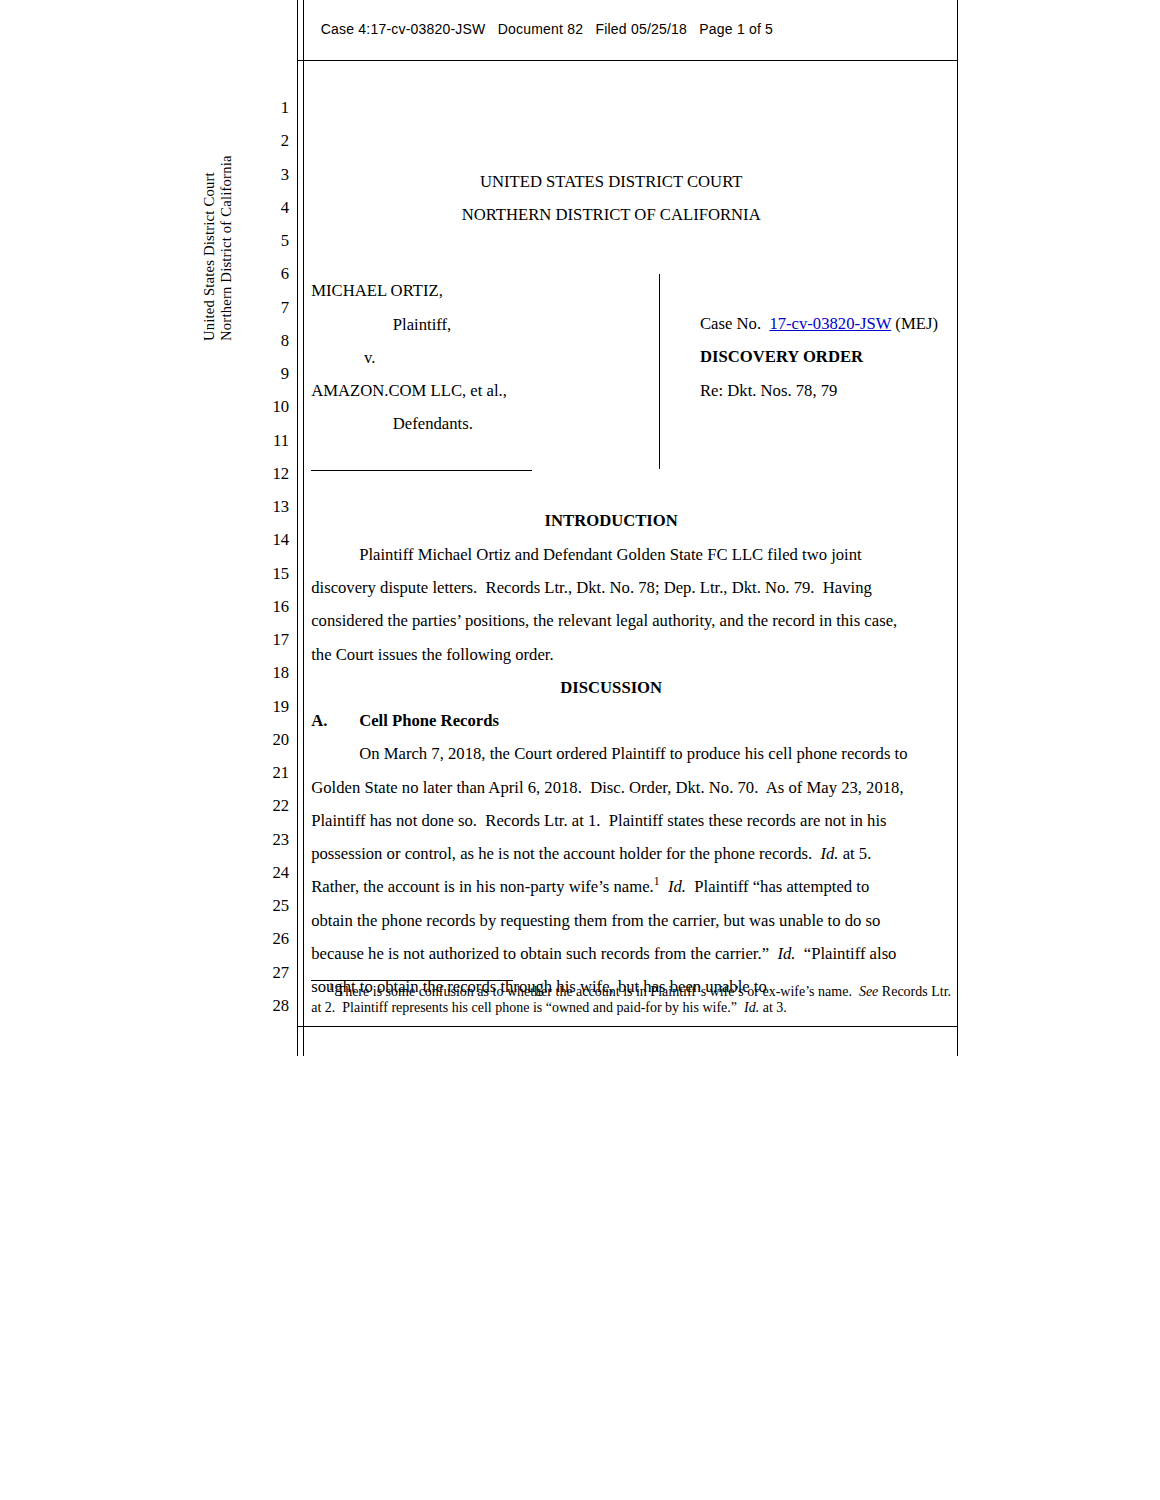Case 4:17-cv-03820-JSW Document 82 Filed 05/25/18 Page 1 of 5
United States District Court
Northern District of California
1
2
3
4
5
6
7
8
9
10
11
12
13
14
15
16
17
18
19
20
21
22
23
24
25
26
27
28
UNITED STATES DISTRICT COURT
NORTHERN DISTRICT OF CALIFORNIA
MICHAEL ORTIZ,
Plaintiff,
v.
AMAZON.COM LLC, et al.,
Defendants.
Case No. 17-cv-03820-JSW (MEJ)
DISCOVERY ORDER
Re: Dkt. Nos. 78, 79
INTRODUCTION
Plaintiff Michael Ortiz and Defendant Golden State FC LLC filed two joint discovery dispute letters. Records Ltr., Dkt. No. 78; Dep. Ltr., Dkt. No. 79. Having considered the parties’ positions, the relevant legal authority, and the record in this case, the Court issues the following order.
DISCUSSION
A. Cell Phone Records
On March 7, 2018, the Court ordered Plaintiff to produce his cell phone records to Golden State no later than April 6, 2018. Disc. Order, Dkt. No. 70. As of May 23, 2018, Plaintiff has not done so. Records Ltr. at 1. Plaintiff states these records are not in his possession or control, as he is not the account holder for the phone records. Id. at 5. Rather, the account is in his non-party wife’s name.1 Id. Plaintiff “has attempted to obtain the phone records by requesting them from the carrier, but was unable to do so because he is not authorized to obtain such records from the carrier.” Id. “Plaintiff also sought to obtain the records through his wife, but has been unable to
1 There is some confusion as to whether the account is in Plaintiff’s wife’s or ex-wife’s name. See Records Ltr. at 2. Plaintiff represents his cell phone is “owned and paid-for by his wife.” Id. at 3.